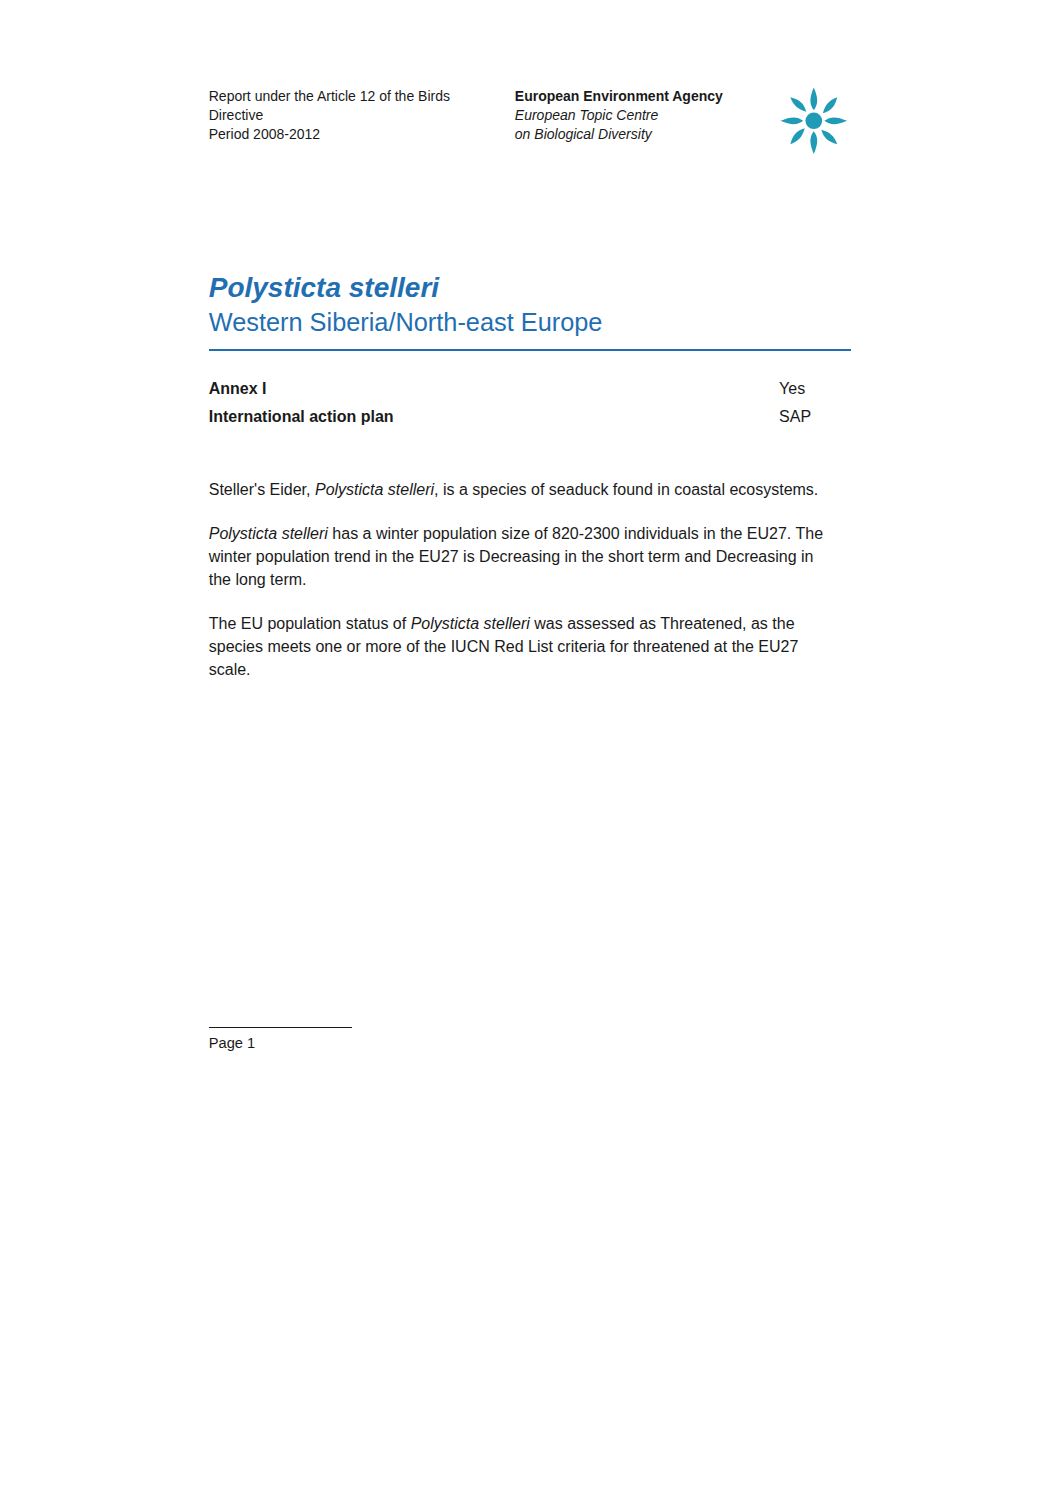Report under the Article 12 of the Birds Directive
Period 2008-2012
European Environment Agency
European Topic Centre
on Biological Diversity
Polysticta stelleri
Western Siberia/North-east Europe
| Annex I | Yes |
| International action plan | SAP |
Steller's Eider, Polysticta stelleri, is a species of seaduck found in coastal ecosystems.
Polysticta stelleri has a winter population size of 820-2300 individuals in the EU27. The winter population trend in the EU27 is Decreasing in the short term and Decreasing in the long term.
The EU population status of Polysticta stelleri was assessed as Threatened, as the species meets one or more of the IUCN Red List criteria for threatened at the EU27 scale.
Page 1